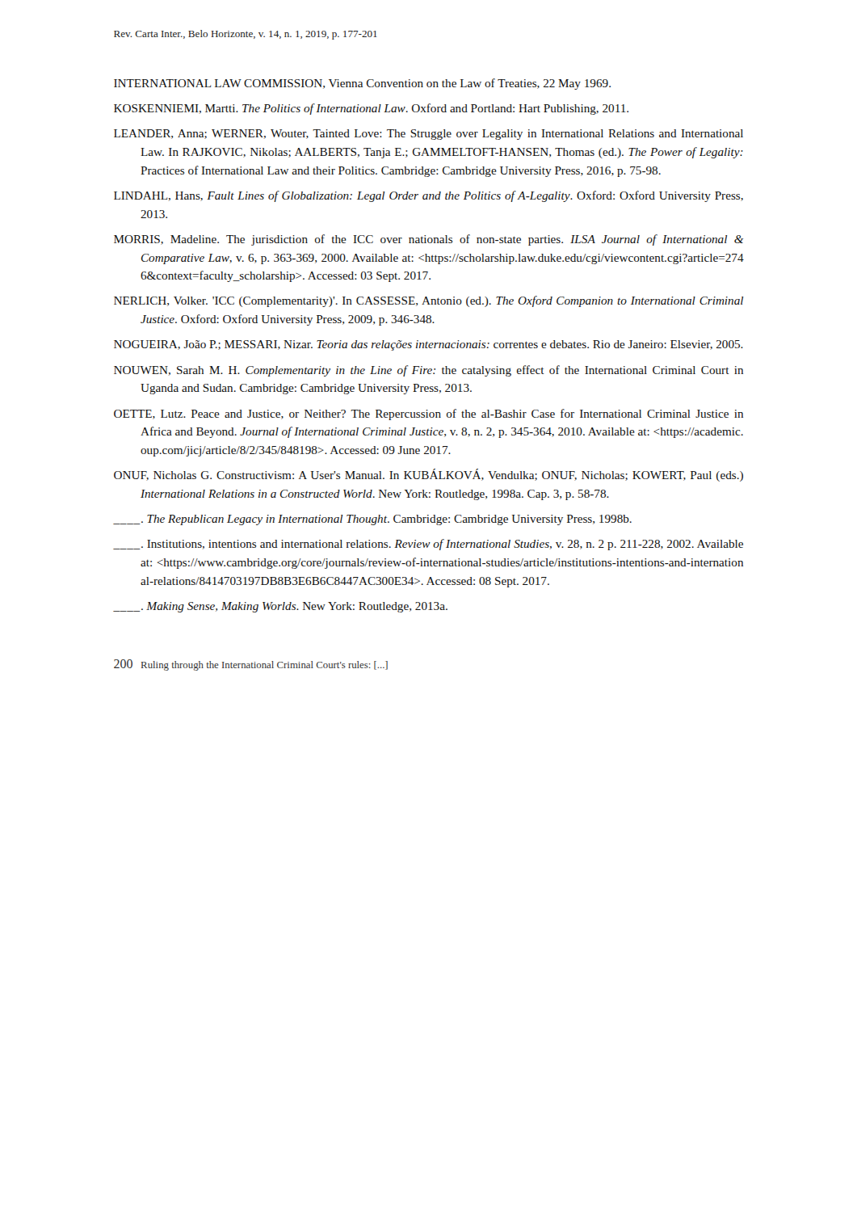Rev. Carta Inter., Belo Horizonte, v. 14, n. 1, 2019, p. 177-201
INTERNATIONAL LAW COMMISSION, Vienna Convention on the Law of Treaties, 22 May 1969.
KOSKENNIEMI, Martti. The Politics of International Law. Oxford and Portland: Hart Publishing, 2011.
LEANDER, Anna; WERNER, Wouter, Tainted Love: The Struggle over Legality in International Relations and International Law. In RAJKOVIC, Nikolas; AALBERTS, Tanja E.; GAMMELTOFT-HANSEN, Thomas (ed.). The Power of Legality: Practices of International Law and their Politics. Cambridge: Cambridge University Press, 2016, p. 75-98.
LINDAHL, Hans, Fault Lines of Globalization: Legal Order and the Politics of A-Legality. Oxford: Oxford University Press, 2013.
MORRIS, Madeline. The jurisdiction of the ICC over nationals of non-state parties. ILSA Journal of International & Comparative Law, v. 6, p. 363-369, 2000. Available at: <https://scholarship.law.duke.edu/cgi/viewcontent.cgi?article=2746&context=faculty_scholarship>. Accessed: 03 Sept. 2017.
NERLICH, Volker. 'ICC (Complementarity)'. In CASSESSE, Antonio (ed.). The Oxford Companion to International Criminal Justice. Oxford: Oxford University Press, 2009, p. 346-348.
NOGUEIRA, João P.; MESSARI, Nizar. Teoria das relações internacionais: correntes e debates. Rio de Janeiro: Elsevier, 2005.
NOUWEN, Sarah M. H. Complementarity in the Line of Fire: the catalysing effect of the International Criminal Court in Uganda and Sudan. Cambridge: Cambridge University Press, 2013.
OETTE, Lutz. Peace and Justice, or Neither? The Repercussion of the al-Bashir Case for International Criminal Justice in Africa and Beyond. Journal of International Criminal Justice, v. 8, n. 2, p. 345-364, 2010. Available at: <https://academic.oup.com/jicj/article/8/2/345/848198>. Accessed: 09 June 2017.
ONUF, Nicholas G. Constructivism: A User's Manual. In KUBÁLKOVÁ, Vendulka; ONUF, Nicholas; KOWERT, Paul (eds.) International Relations in a Constructed World. New York: Routledge, 1998a. Cap. 3, p. 58-78.
____. The Republican Legacy in International Thought. Cambridge: Cambridge University Press, 1998b.
____. Institutions, intentions and international relations. Review of International Studies, v. 28, n. 2 p. 211-228, 2002. Available at: <https://www.cambridge.org/core/journals/review-of-international-studies/article/institutions-intentions-and-international-relations/8414703197DB8B3E6B6C8447AC300E34>. Accessed: 08 Sept. 2017.
____. Making Sense, Making Worlds. New York: Routledge, 2013a.
200 Ruling through the International Criminal Court's rules: [...]